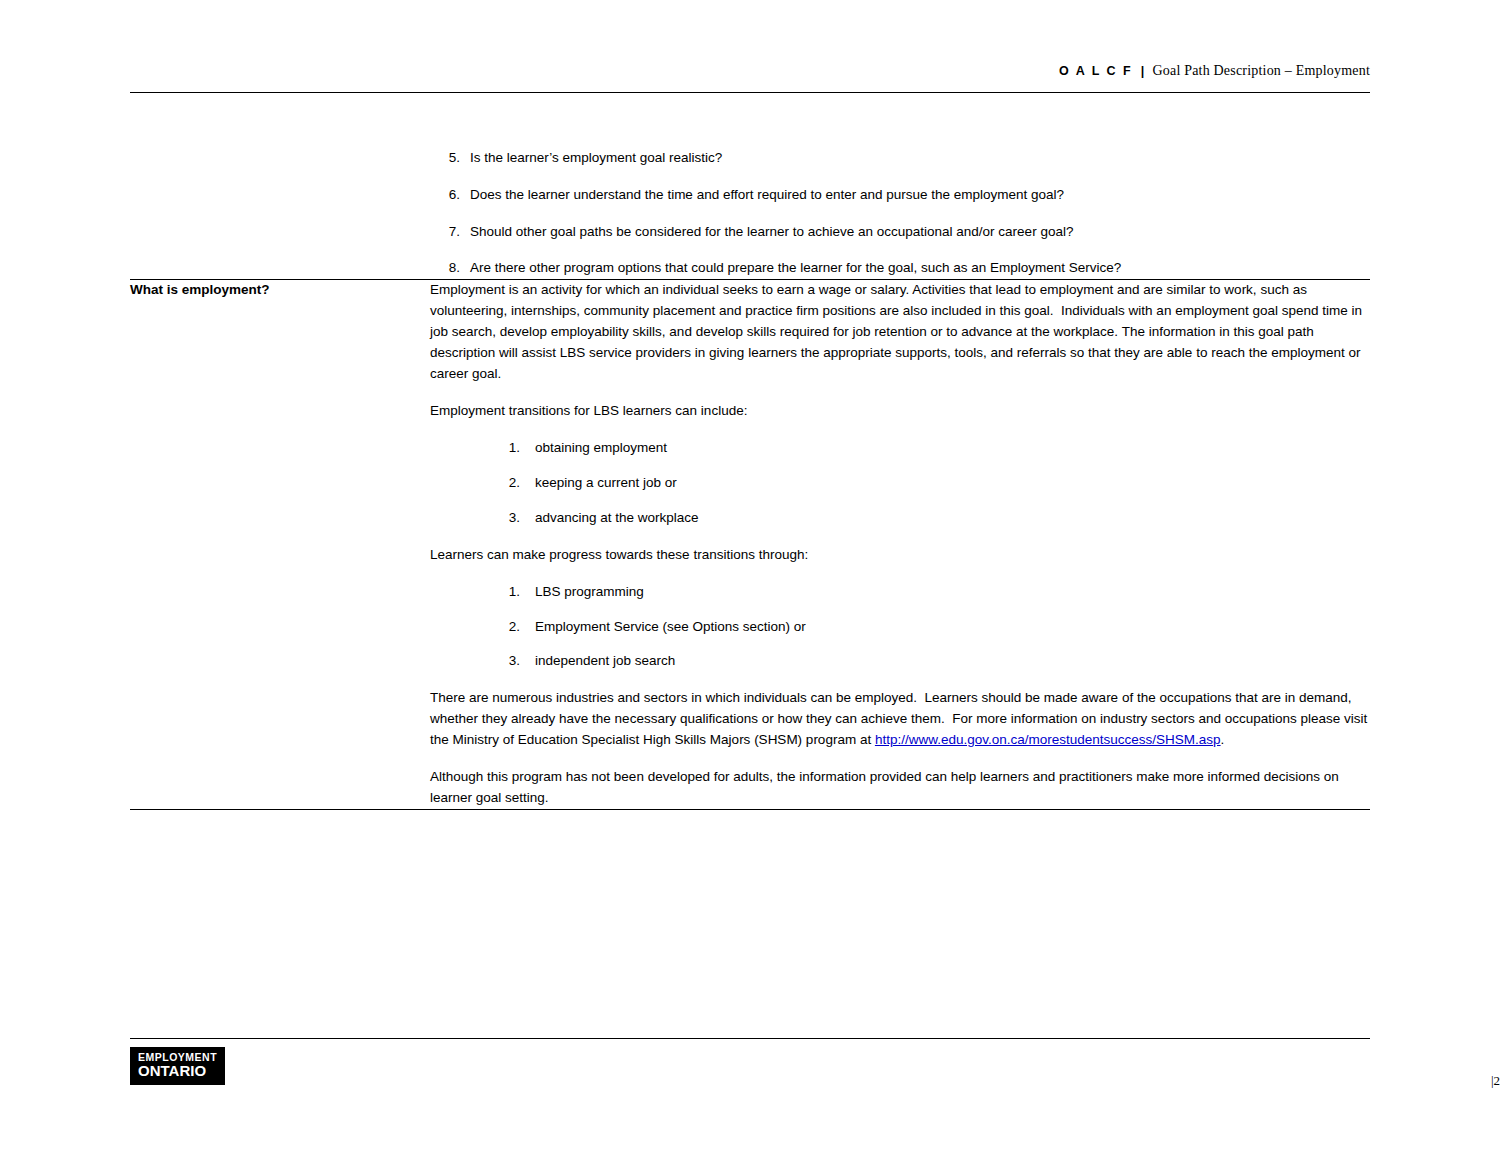O A L C F|Goal Path Description – Employment
|2
| | 5. Is the learner’s employment goal realistic? 6. Does the learner understand the time and effort required to enter and pursue the employment goal? 7. Should other goal paths be considered for the learner to achieve an occupational and/or career goal? 8. Are there other program options that could prepare the learner for the goal, such as an Employment Service? |
| What is employment? | Employment is an activity for which an individual seeks to earn a wage or salary. Activities that lead to employment and are similar to work, such as volunteering, internships, community placement and practice firm positions are also included in this goal. Individuals with an employment goal spend time in job search, develop employability skills, and develop skills required for job retention or to advance at the workplace. The information in this goal path description will assist LBS service providers in giving learners the appropriate supports, tools, and referrals so that they are able to reach the employment or career goal. Employment transitions for LBS learners can include: 1. obtaining employment 2. keeping a current job or 3. advancing at the workplace Learners can make progress towards these transitions through: 1. LBS programming 2. Employment Service (see Options section) or 3. independent job search There are numerous industries and sectors in which individuals can be employed. Learners should be made aware of the occupations that are in demand, whether they already have the necessary qualifications or how they can achieve them. For more information on industry sectors and occupations please visit the Ministry of Education Specialist High Skills Majors (SHSM) program at http://www.edu.gov.on.ca/morestudentsuccess/SHSM.asp . Although this program has not been developed for adults, the information provided can help learners and practitioners make more informed decisions on learner goal setting. |
EMPLOYMENT ONTARIO